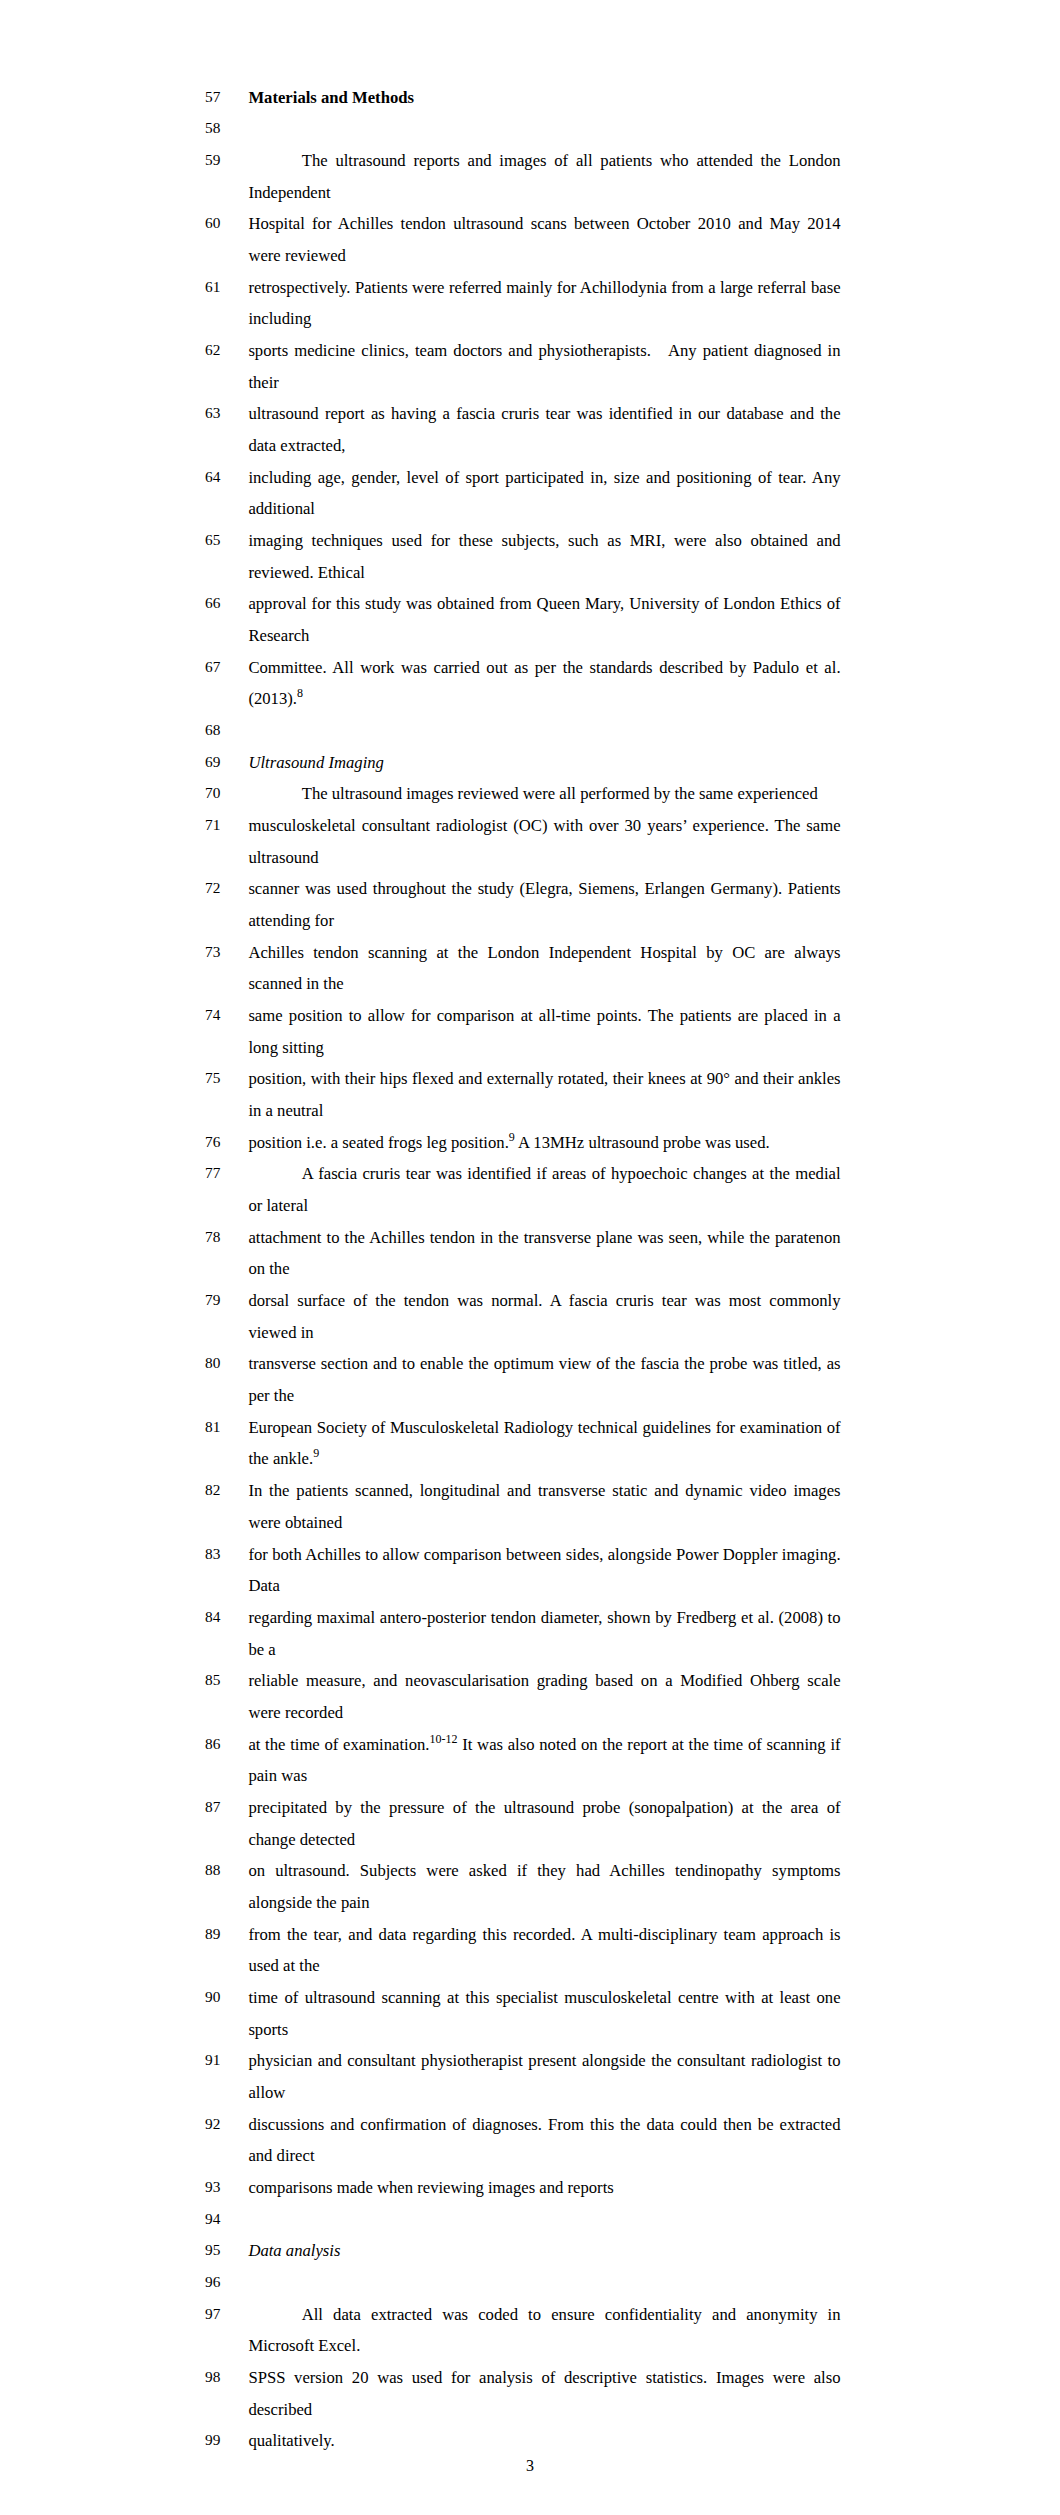Materials and Methods
The ultrasound reports and images of all patients who attended the London Independent
Hospital for Achilles tendon ultrasound scans between October 2010 and May 2014 were reviewed
retrospectively. Patients were referred mainly for Achillodynia from a large referral base including
sports medicine clinics, team doctors and physiotherapists. Any patient diagnosed in their
ultrasound report as having a fascia cruris tear was identified in our database and the data extracted,
including age, gender, level of sport participated in, size and positioning of tear. Any additional
imaging techniques used for these subjects, such as MRI, were also obtained and reviewed. Ethical
approval for this study was obtained from Queen Mary, University of London Ethics of Research
Committee. All work was carried out as per the standards described by Padulo et al. (2013).8
Ultrasound Imaging
The ultrasound images reviewed were all performed by the same experienced
musculoskeletal consultant radiologist (OC) with over 30 years’ experience. The same ultrasound
scanner was used throughout the study (Elegra, Siemens, Erlangen Germany). Patients attending for
Achilles tendon scanning at the London Independent Hospital by OC are always scanned in the
same position to allow for comparison at all-time points. The patients are placed in a long sitting
position, with their hips flexed and externally rotated, their knees at 90° and their ankles in a neutral
position i.e. a seated frogs leg position.9 A 13MHz ultrasound probe was used.
A fascia cruris tear was identified if areas of hypoechoic changes at the medial or lateral
attachment to the Achilles tendon in the transverse plane was seen, while the paratenon on the
dorsal surface of the tendon was normal. A fascia cruris tear was most commonly viewed in
transverse section and to enable the optimum view of the fascia the probe was titled, as per the
European Society of Musculoskeletal Radiology technical guidelines for examination of the ankle.9
In the patients scanned, longitudinal and transverse static and dynamic video images were obtained
for both Achilles to allow comparison between sides, alongside Power Doppler imaging. Data
regarding maximal antero-posterior tendon diameter, shown by Fredberg et al. (2008) to be a
reliable measure, and neovascularisation grading based on a Modified Ohberg scale were recorded
at the time of examination.10-12 It was also noted on the report at the time of scanning if pain was
precipitated by the pressure of the ultrasound probe (sonopalpation) at the area of change detected
on ultrasound. Subjects were asked if they had Achilles tendinopathy symptoms alongside the pain
from the tear, and data regarding this recorded. A multi-disciplinary team approach is used at the
time of ultrasound scanning at this specialist musculoskeletal centre with at least one sports
physician and consultant physiotherapist present alongside the consultant radiologist to allow
discussions and confirmation of diagnoses. From this the data could then be extracted and direct
comparisons made when reviewing images and reports
Data analysis
All data extracted was coded to ensure confidentiality and anonymity in Microsoft Excel.
SPSS version 20 was used for analysis of descriptive statistics. Images were also described
qualitatively.
3